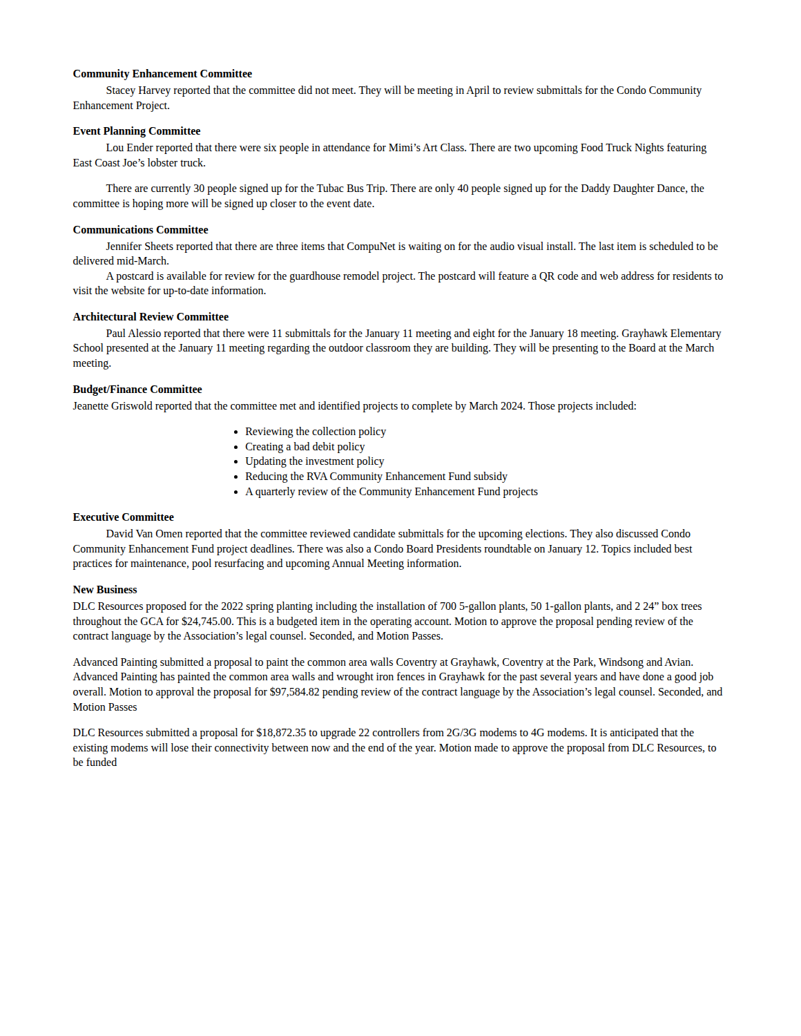Community Enhancement Committee
Stacey Harvey reported that the committee did not meet. They will be meeting in April to review submittals for the Condo Community Enhancement Project.
Event Planning Committee
Lou Ender reported that there were six people in attendance for Mimi’s Art Class. There are two upcoming Food Truck Nights featuring East Coast Joe’s lobster truck.
There are currently 30 people signed up for the Tubac Bus Trip. There are only 40 people signed up for the Daddy Daughter Dance, the committee is hoping more will be signed up closer to the event date.
Communications Committee
Jennifer Sheets reported that there are three items that CompuNet is waiting on for the audio visual install. The last item is scheduled to be delivered mid-March.
A postcard is available for review for the guardhouse remodel project. The postcard will feature a QR code and web address for residents to visit the website for up-to-date information.
Architectural Review Committee
Paul Alessio reported that there were 11 submittals for the January 11 meeting and eight for the January 18 meeting. Grayhawk Elementary School presented at the January 11 meeting regarding the outdoor classroom they are building. They will be presenting to the Board at the March meeting.
Budget/Finance Committee
Jeanette Griswold reported that the committee met and identified projects to complete by March 2024. Those projects included:
Reviewing the collection policy
Creating a bad debit policy
Updating the investment policy
Reducing the RVA Community Enhancement Fund subsidy
A quarterly review of the Community Enhancement Fund projects
Executive Committee
David Van Omen reported that the committee reviewed candidate submittals for the upcoming elections. They also discussed Condo Community Enhancement Fund project deadlines. There was also a Condo Board Presidents roundtable on January 12. Topics included best practices for maintenance, pool resurfacing and upcoming Annual Meeting information.
New Business
DLC Resources proposed for the 2022 spring planting including the installation of 700 5-gallon plants, 50 1-gallon plants, and 2 24” box trees throughout the GCA for $24,745.00. This is a budgeted item in the operating account. Motion to approve the proposal pending review of the contract language by the Association’s legal counsel. Seconded, and Motion Passes.
Advanced Painting submitted a proposal to paint the common area walls Coventry at Grayhawk, Coventry at the Park, Windsong and Avian. Advanced Painting has painted the common area walls and wrought iron fences in Grayhawk for the past several years and have done a good job overall. Motion to approval the proposal for $97,584.82 pending review of the contract language by the Association’s legal counsel. Seconded, and Motion Passes
DLC Resources submitted a proposal for $18,872.35 to upgrade 22 controllers from 2G/3G modems to 4G modems. It is anticipated that the existing modems will lose their connectivity between now and the end of the year. Motion made to approve the proposal from DLC Resources, to be funded